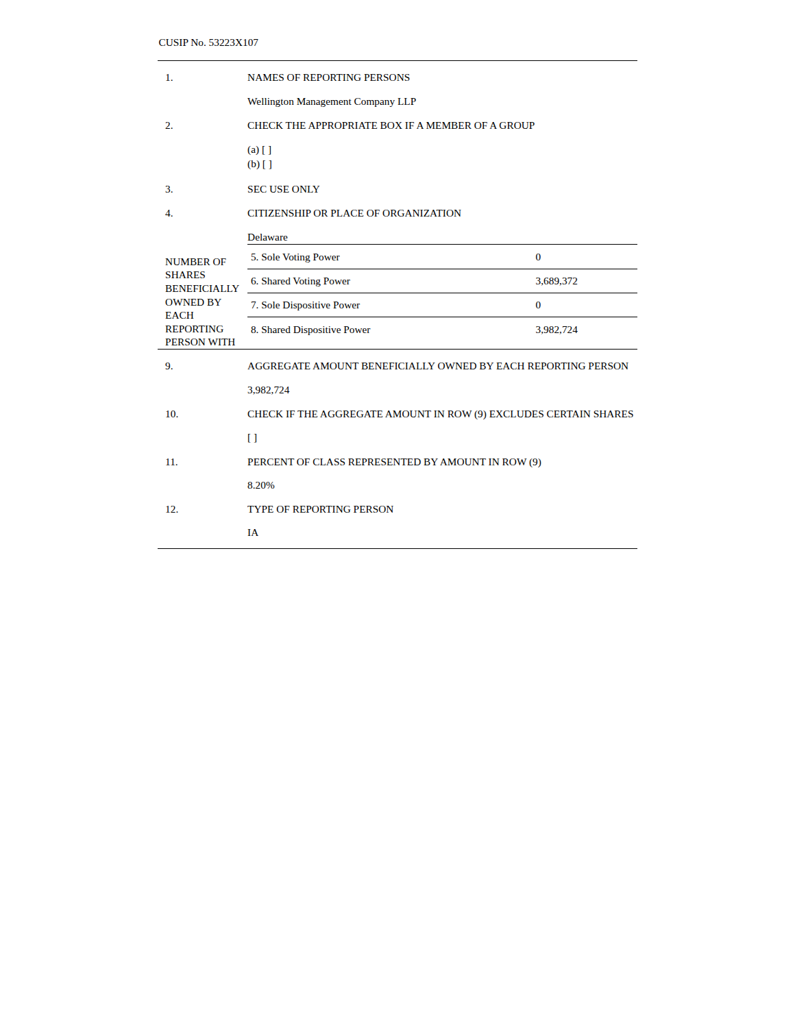CUSIP No. 53223X107
| 1. | Names of Reporting Persons Wellington Management Company LLP |
| 2. | Check the Appropriate Box if a Member of a Group (a) [ ] (b) [ ] |
| 3. | SEC Use Only |
| 4. | Citizenship or Place of Organization Delaware |
| Number of Shares Beneficially Owned by Each Reporting Person With | / 5. Sole Voting Power / 0 / / 6. Shared Voting Power / 3,689,372 / / 7. Sole Dispositive Power / 0 / / 8. Shared Dispositive Power / 3,982,724 / |
| 9. | Aggregate Amount Beneficially Owned by Each Reporting Person 3,982,724 |
| 10. | Check if the Aggregate Amount in Row (9) Excludes Certain Shares [ ] |
| 11. | Percent of Class Represented by Amount in Row (9) 8.20% |
| 12. | Type of Reporting Person IA |